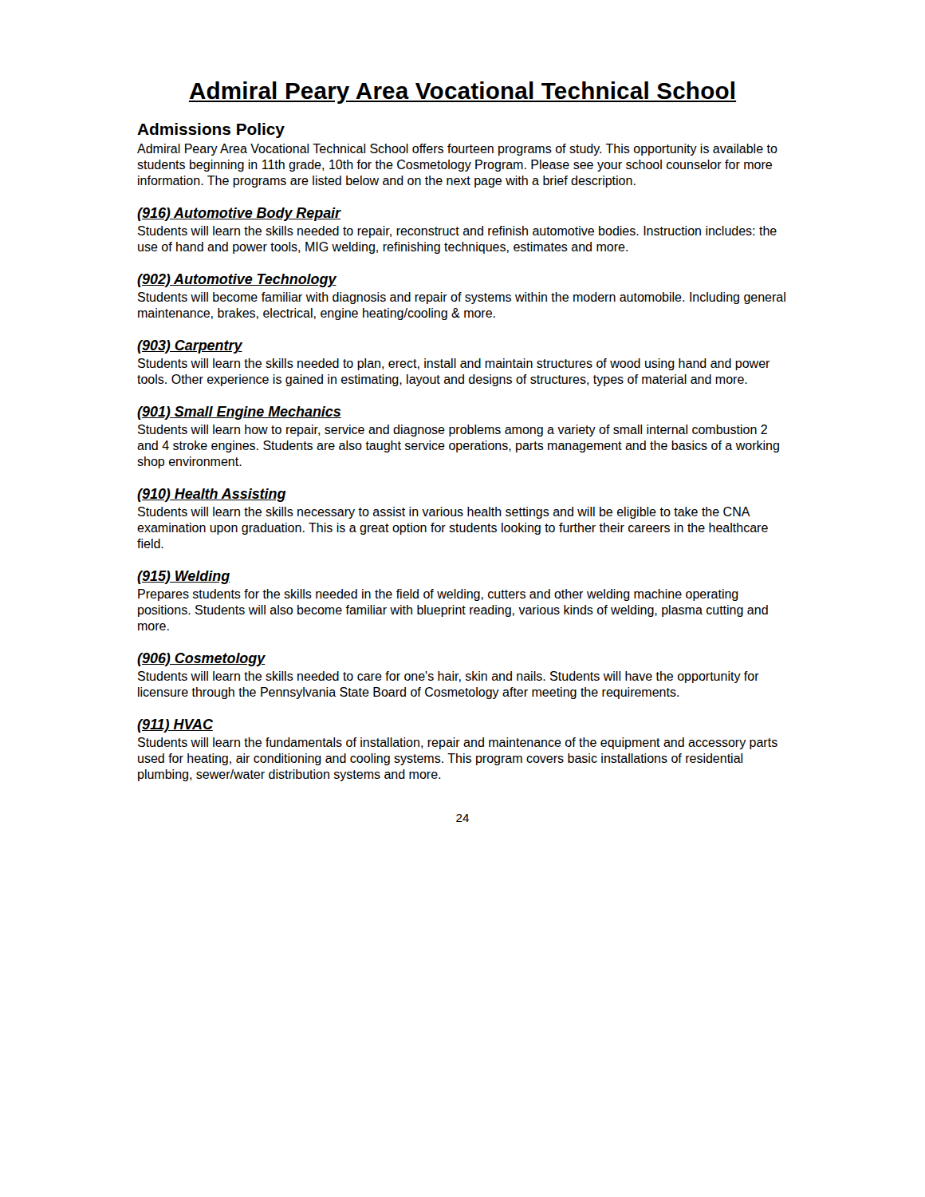Admiral Peary Area Vocational Technical School
Admissions Policy
Admiral Peary Area Vocational Technical School offers fourteen programs of study. This opportunity is available to students beginning in 11th grade, 10th for the Cosmetology Program. Please see your school counselor for more information. The programs are listed below and on the next page with a brief description.
(916) Automotive Body Repair
Students will learn the skills needed to repair, reconstruct and refinish automotive bodies. Instruction includes: the use of hand and power tools, MIG welding, refinishing techniques, estimates and more.
(902) Automotive Technology
Students will become familiar with diagnosis and repair of systems within the modern automobile. Including general maintenance, brakes, electrical, engine heating/cooling & more.
(903) Carpentry
Students will learn the skills needed to plan, erect, install and maintain structures of wood using hand and power tools. Other experience is gained in estimating, layout and designs of structures, types of material and more.
(901) Small Engine Mechanics
Students will learn how to repair, service and diagnose problems among a variety of small internal combustion 2 and 4 stroke engines. Students are also taught service operations, parts management and the basics of a working shop environment.
(910) Health Assisting
Students will learn the skills necessary to assist in various health settings and will be eligible to take the CNA examination upon graduation. This is a great option for students looking to further their careers in the healthcare field.
(915) Welding
Prepares students for the skills needed in the field of welding, cutters and other welding machine operating positions. Students will also become familiar with blueprint reading, various kinds of welding, plasma cutting and more.
(906) Cosmetology
Students will learn the skills needed to care for one's hair, skin and nails. Students will have the opportunity for licensure through the Pennsylvania State Board of Cosmetology after meeting the requirements.
(911) HVAC
Students will learn the fundamentals of installation, repair and maintenance of the equipment and accessory parts used for heating, air conditioning and cooling systems. This program covers basic installations of residential plumbing, sewer/water distribution systems and more.
24